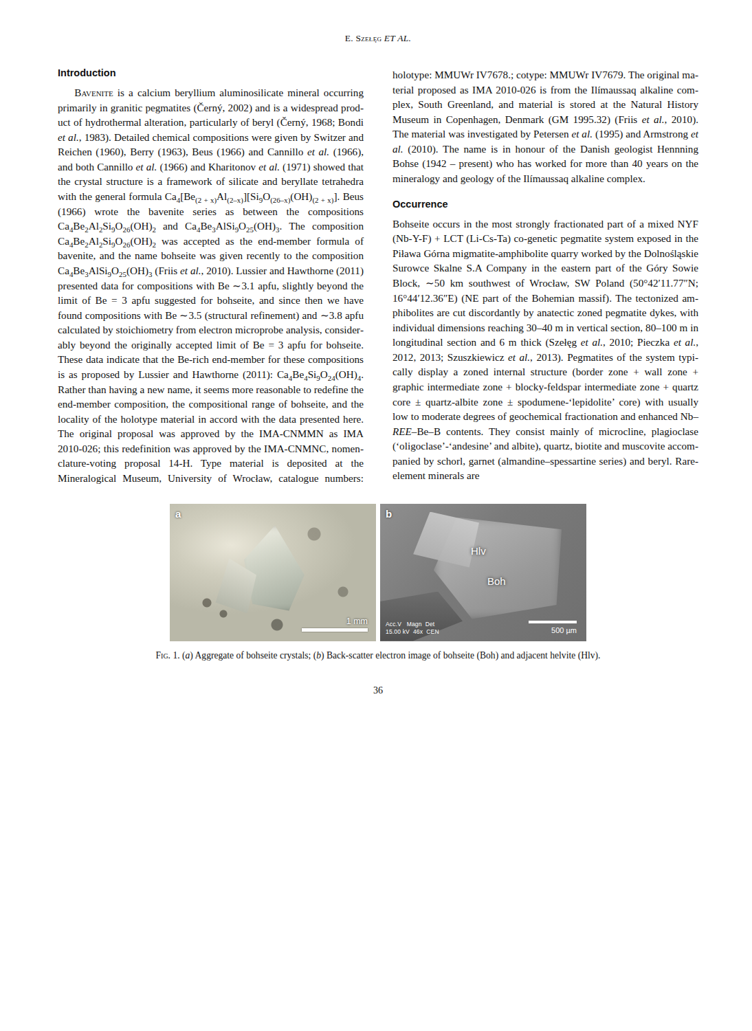E. Szełęg ET AL.
Introduction
Bavenite is a calcium beryllium aluminosilicate mineral occurring primarily in granitic pegmatites (Černý, 2002) and is a widespread product of hydrothermal alteration, particularly of beryl (Černý, 1968; Bondi et al., 1983). Detailed chemical compositions were given by Switzer and Reichen (1960), Berry (1963), Beus (1966) and Cannillo et al. (1966), and both Cannillo et al. (1966) and Kharitonov et al. (1971) showed that the crystal structure is a framework of silicate and beryllate tetrahedra with the general formula Ca4[Be(2 + x)Al(2–x)][Si9O(26–x)(OH)(2 + x)]. Beus (1966) wrote the bavenite series as between the compositions Ca4Be2Al2Si9O26(OH)2 and Ca4Be3AlSi9O25(OH)3. The composition Ca4Be2Al2Si9O26(OH)2 was accepted as the end-member formula of bavenite, and the name bohseite was given recently to the composition Ca4Be3AlSi9O25(OH)3 (Friis et al., 2010). Lussier and Hawthorne (2011) presented data for compositions with Be ∼3.1 apfu, slightly beyond the limit of Be = 3 apfu suggested for bohseite, and since then we have found compositions with Be ∼3.5 (structural refinement) and ∼3.8 apfu calculated by stoichiometry from electron microprobe analysis, considerably beyond the originally accepted limit of Be = 3 apfu for bohseite. These data indicate that the Be-rich end-member for these compositions is as proposed by Lussier and Hawthorne (2011): Ca4Be4Si9O24(OH)4. Rather than having a new name, it seems more reasonable to redefine the end-member composition, the compositional range of bohseite, and the locality of the holotype material in accord with the data presented here. The original proposal was approved by the IMA-CNMMN as IMA 2010-026; this redefinition was approved by the IMA-CNMNC, nomenclature-voting proposal 14-H. Type material is deposited at the Mineralogical Museum, University of Wrocław, catalogue numbers: holotype: MMUWr IV7678.; cotype: MMUWr IV7679. The original material proposed as IMA 2010-026 is from the Ilímaussaq alkaline complex, South Greenland, and material is stored at the Natural History Museum in Copenhagen, Denmark (GM 1995.32) (Friis et al., 2010). The material was investigated by Petersen et al. (1995) and Armstrong et al. (2010). The name is in honour of the Danish geologist Hennning Bohse (1942 – present) who has worked for more than 40 years on the mineralogy and geology of the Ilímaussaq alkaline complex.
Occurrence
Bohseite occurs in the most strongly fractionated part of a mixed NYF (Nb-Y-F) + LCT (Li-Cs-Ta) co-genetic pegmatite system exposed in the Piława Górna migmatite-amphibolite quarry worked by the Dolnośląskie Surowce Skalne S.A Company in the eastern part of the Góry Sowie Block, ∼50 km southwest of Wrocław, SW Poland (50°42′11.77″N; 16°44′12.36″E) (NE part of the Bohemian massif). The tectonized amphibolites are cut discordantly by anatectic zoned pegmatite dykes, with individual dimensions reaching 30–40 m in vertical section, 80–100 m in longitudinal section and 6 m thick (Szełęg et al., 2010; Pieczka et al., 2012, 2013; Szuszkiewicz et al., 2013). Pegmatites of the system typically display a zoned internal structure (border zone + wall zone + graphic intermediate zone + blocky-feldspar intermediate zone + quartz core ± quartz-albite zone ± spodumene-‘lepidolite’ core) with usually low to moderate degrees of geochemical fractionation and enhanced Nb–REE–Be–B contents. They consist mainly of microcline, plagioclase (‘oligoclase’-‘andesine’ and albite), quartz, biotite and muscovite accompanied by schorl, garnet (almandine–spessartine series) and beryl. Rare-element minerals are
a
1 mm
b
Hlv
Boh
500 µm
Acc.V Magn Det
15.00 kV 46x CEN
Fig. 1. (a) Aggregate of bohseite crystals; (b) Back-scatter electron image of bohseite (Boh) and adjacent helvite (Hlv).
36